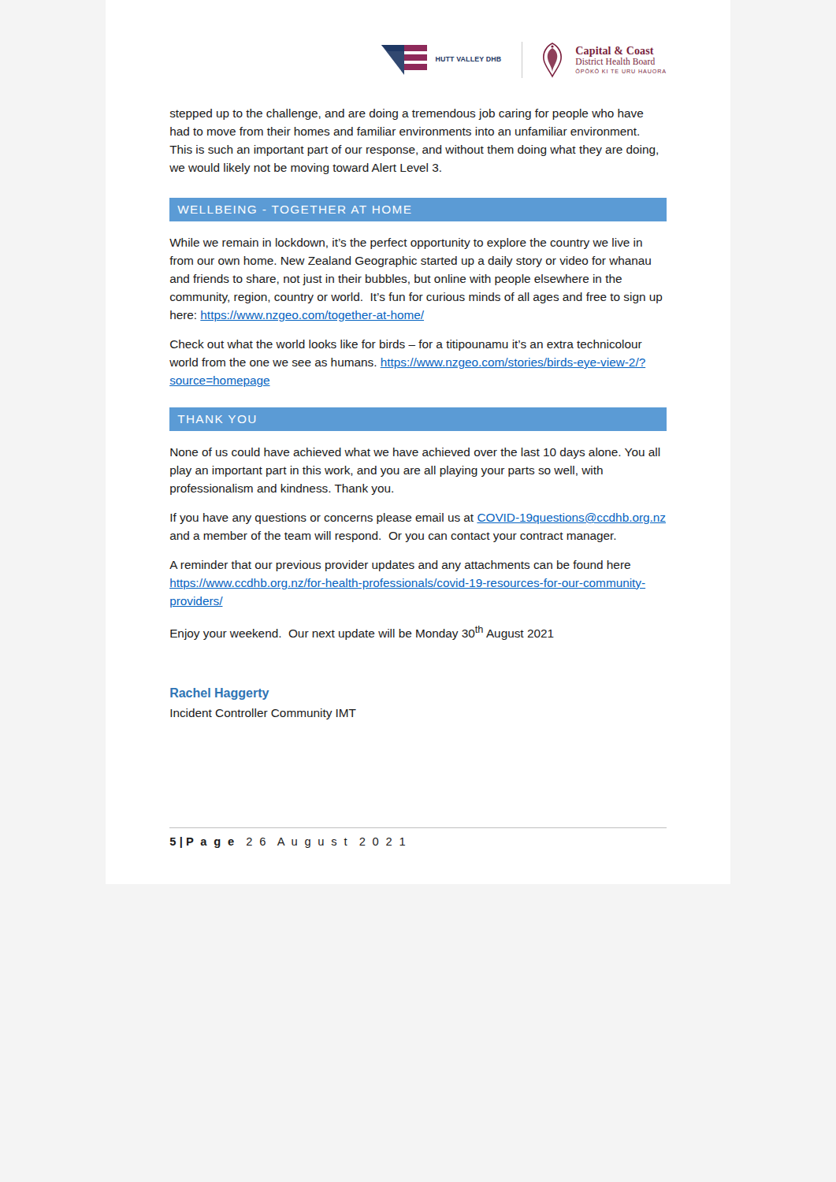HUTT VALLEY DHB
Capital & Coast
District Health Board
Ōpōkō ki te uru hauora
stepped up to the challenge, and are doing a tremendous job caring for people who have had to move from their homes and familiar environments into an unfamiliar environment. This is such an important part of our response, and without them doing what they are doing, we would likely not be moving toward Alert Level 3.
Wellbeing - Together at Home
While we remain in lockdown, it’s the perfect opportunity to explore the country we live in from our own home. New Zealand Geographic started up a daily story or video for whanau and friends to share, not just in their bubbles, but online with people elsewhere in the community, region, country or world. It’s fun for curious minds of all ages and free to sign up here: https://www.nzgeo.com/together-at-home/
Check out what the world looks like for birds – for a titipounamu it’s an extra technicolour world from the one we see as humans. https://www.nzgeo.com/stories/birds-eye-view-2/?source=homepage
Thank You
None of us could have achieved what we have achieved over the last 10 days alone. You all play an important part in this work, and you are all playing your parts so well, with professionalism and kindness. Thank you.
If you have any questions or concerns please email us at COVID-19questions@ccdhb.org.nz and a member of the team will respond. Or you can contact your contract manager.
A reminder that our previous provider updates and any attachments can be found here
https://www.ccdhb.org.nz/for-health-professionals/covid-19-resources-for-our-community-providers/
Enjoy your weekend. Our next update will be Monday 30th August 2021
Rachel Haggerty
Incident Controller Community IMT
5|P a g e 2 6 A u g u s t 2 0 2 1